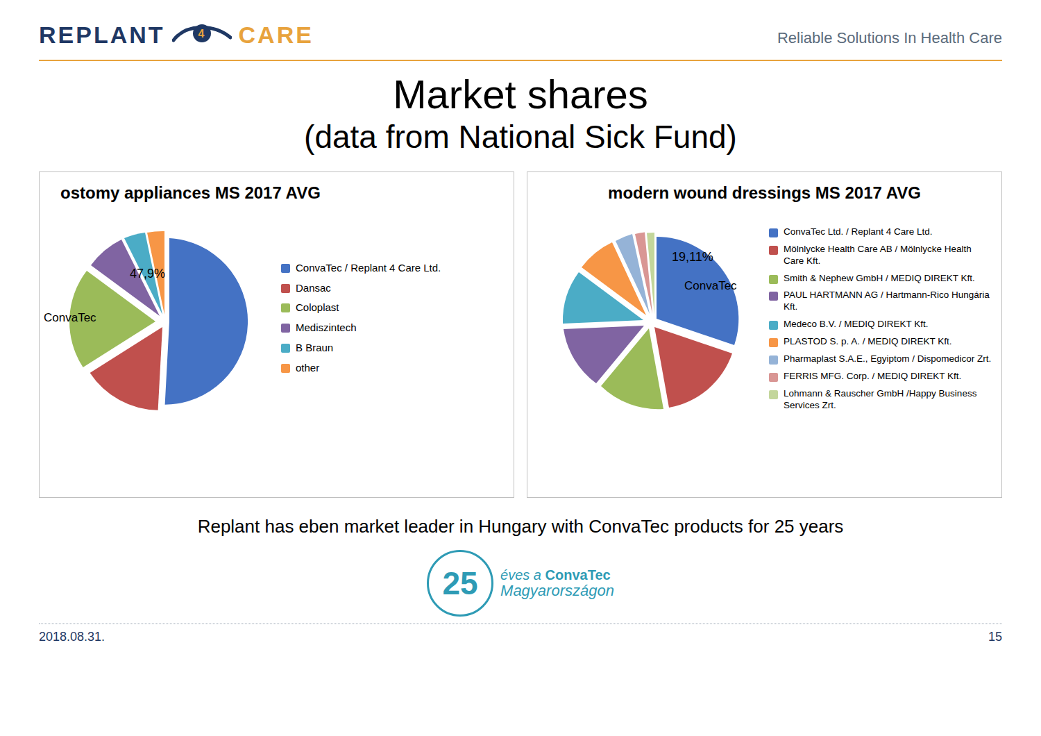REPLANT 4 CARE
Reliable Solutions In Health Care
Market shares (data from National Sick Fund)
ostomy appliances MS 2017 AVG
Ostomy appliances market share 2017 average 47,9% ConvaTec
ConvaTec / Replant 4 Care Ltd.
Dansac
Coloplast
Mediszintech
B Braun
other
modern wound dressings MS 2017 AVG
Modern wound dressings market share 2017 average 19,11% ConvaTec
ConvaTec Ltd. / Replant 4 Care Ltd.
Mölnlycke Health Care AB / Mölnlycke Health Care Kft.
Smith & Nephew GmbH / MEDIQ DIREKT Kft.
PAUL HARTMANN AG / Hartmann-Rico Hungária Kft.
Medeco B.V. / MEDIQ DIREKT Kft.
PLASTOD S. p. A. / MEDIQ DIREKT Kft.
Pharmaplast S.A.E., Egyiptom / Dispomedicor Zrt.
FERRIS MFG. Corp. / MEDIQ DIREKT Kft.
Lohmann & Rauscher GmbH /Happy Business Services Zrt.
Replant has eben market leader in Hungary with ConvaTec products for 25 years
25
éves a ConvaTec
Magyarországon
2018.08.31. 15